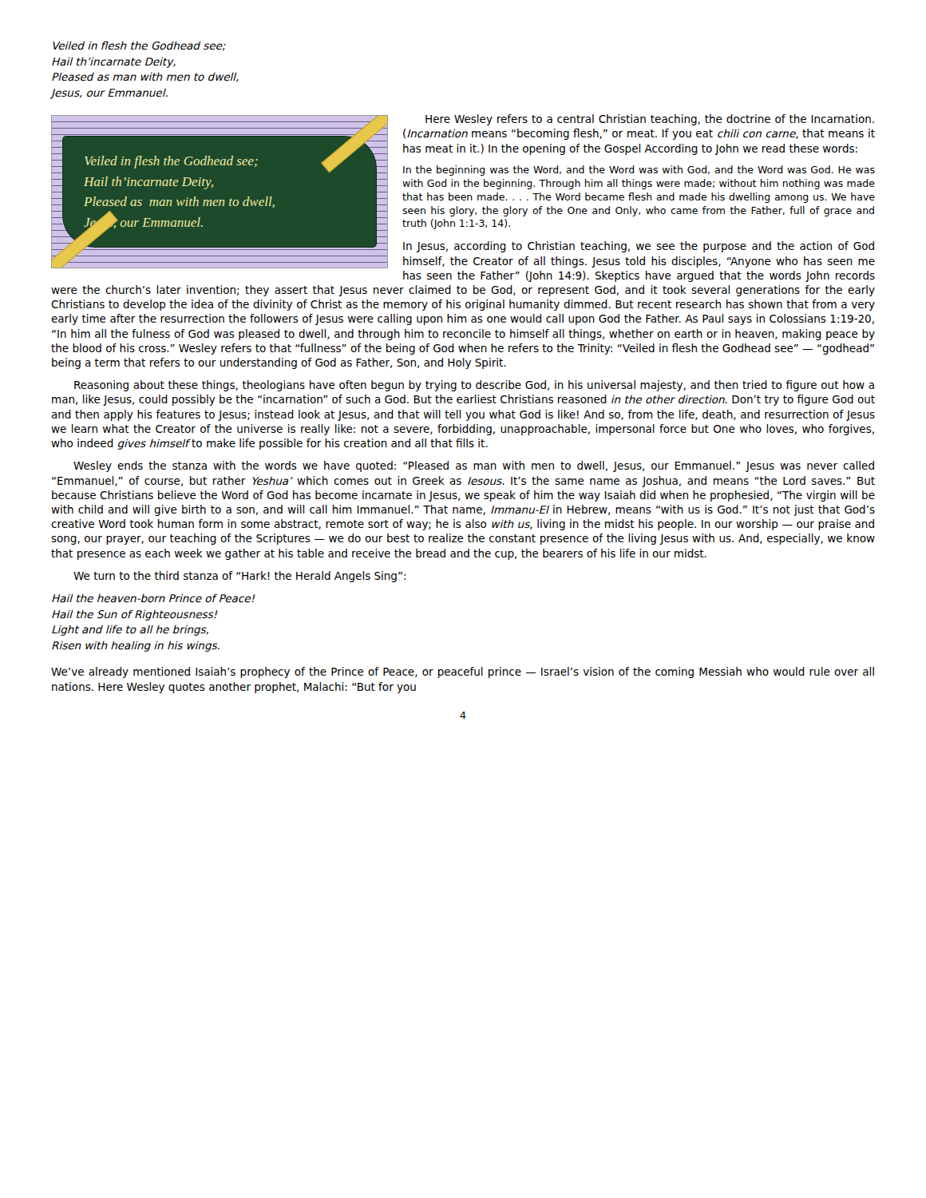Veiled in flesh the Godhead see;
Hail th’incarnate Deity,
Pleased as man with men to dwell,
Jesus, our Emmanuel.
Veiled in flesh the Godhead see;
Hail th’incarnate Deity,
Pleased as man with men to dwell,
Jesus, our Emmanuel.
Here Wesley refers to a central Christian teaching, the doctrine of the Incarnation. (Incarnation means “becoming flesh,” or meat. If you eat chili con carne, that means it has meat in it.) In the opening of the Gospel According to John we read these words:
In the beginning was the Word, and the Word was with God, and the Word was God. He was with God in the beginning. Through him all things were made; without him nothing was made that has been made. . . . The Word became flesh and made his dwelling among us. We have seen his glory, the glory of the One and Only, who came from the Father, full of grace and truth (John 1:1-3, 14).
In Jesus, according to Christian teaching, we see the purpose and the action of God himself, the Creator of all things. Jesus told his disciples, “Anyone who has seen me has seen the Father” (John 14:9). Skeptics have argued that the words John records were the church’s later invention; they assert that Jesus never claimed to be God, or represent God, and it took several generations for the early Christians to develop the idea of the divinity of Christ as the memory of his original humanity dimmed. But recent research has shown that from a very early time after the resurrection the followers of Jesus were calling upon him as one would call upon God the Father. As Paul says in Colossians 1:19-20, “In him all the fulness of God was pleased to dwell, and through him to reconcile to himself all things, whether on earth or in heaven, making peace by the blood of his cross.” Wesley refers to that “fullness” of the being of God when he refers to the Trinity: “Veiled in flesh the Godhead see” — “godhead” being a term that refers to our understanding of God as Father, Son, and Holy Spirit.
Reasoning about these things, theologians have often begun by trying to describe God, in his universal majesty, and then tried to figure out how a man, like Jesus, could possibly be the “incarnation” of such a God. But the earliest Christians reasoned in the other direction. Don’t try to figure God out and then apply his features to Jesus; instead look at Jesus, and that will tell you what God is like! And so, from the life, death, and resurrection of Jesus we learn what the Creator of the universe is really like: not a severe, forbidding, unapproachable, impersonal force but One who loves, who forgives, who indeed gives himself to make life possible for his creation and all that fills it.
Wesley ends the stanza with the words we have quoted: “Pleased as man with men to dwell, Jesus, our Emmanuel.” Jesus was never called “Emmanuel,” of course, but rather Yeshua’ which comes out in Greek as Iesous. It’s the same name as Joshua, and means “the Lord saves.” But because Christians believe the Word of God has become incarnate in Jesus, we speak of him the way Isaiah did when he prophesied, “The virgin will be with child and will give birth to a son, and will call him Immanuel.” That name, Immanu-El in Hebrew, means “with us is God.” It’s not just that God’s creative Word took human form in some abstract, remote sort of way; he is also with us, living in the midst his people. In our worship — our praise and song, our prayer, our teaching of the Scriptures — we do our best to realize the constant presence of the living Jesus with us. And, especially, we know that presence as each week we gather at his table and receive the bread and the cup, the bearers of his life in our midst.
We turn to the third stanza of “Hark! the Herald Angels Sing”:
Hail the heaven-born Prince of Peace!
Hail the Sun of Righteousness!
Light and life to all he brings,
Risen with healing in his wings.
We’ve already mentioned Isaiah’s prophecy of the Prince of Peace, or peaceful prince — Israel’s vision of the coming Messiah who would rule over all nations. Here Wesley quotes another prophet, Malachi: “But for you
4